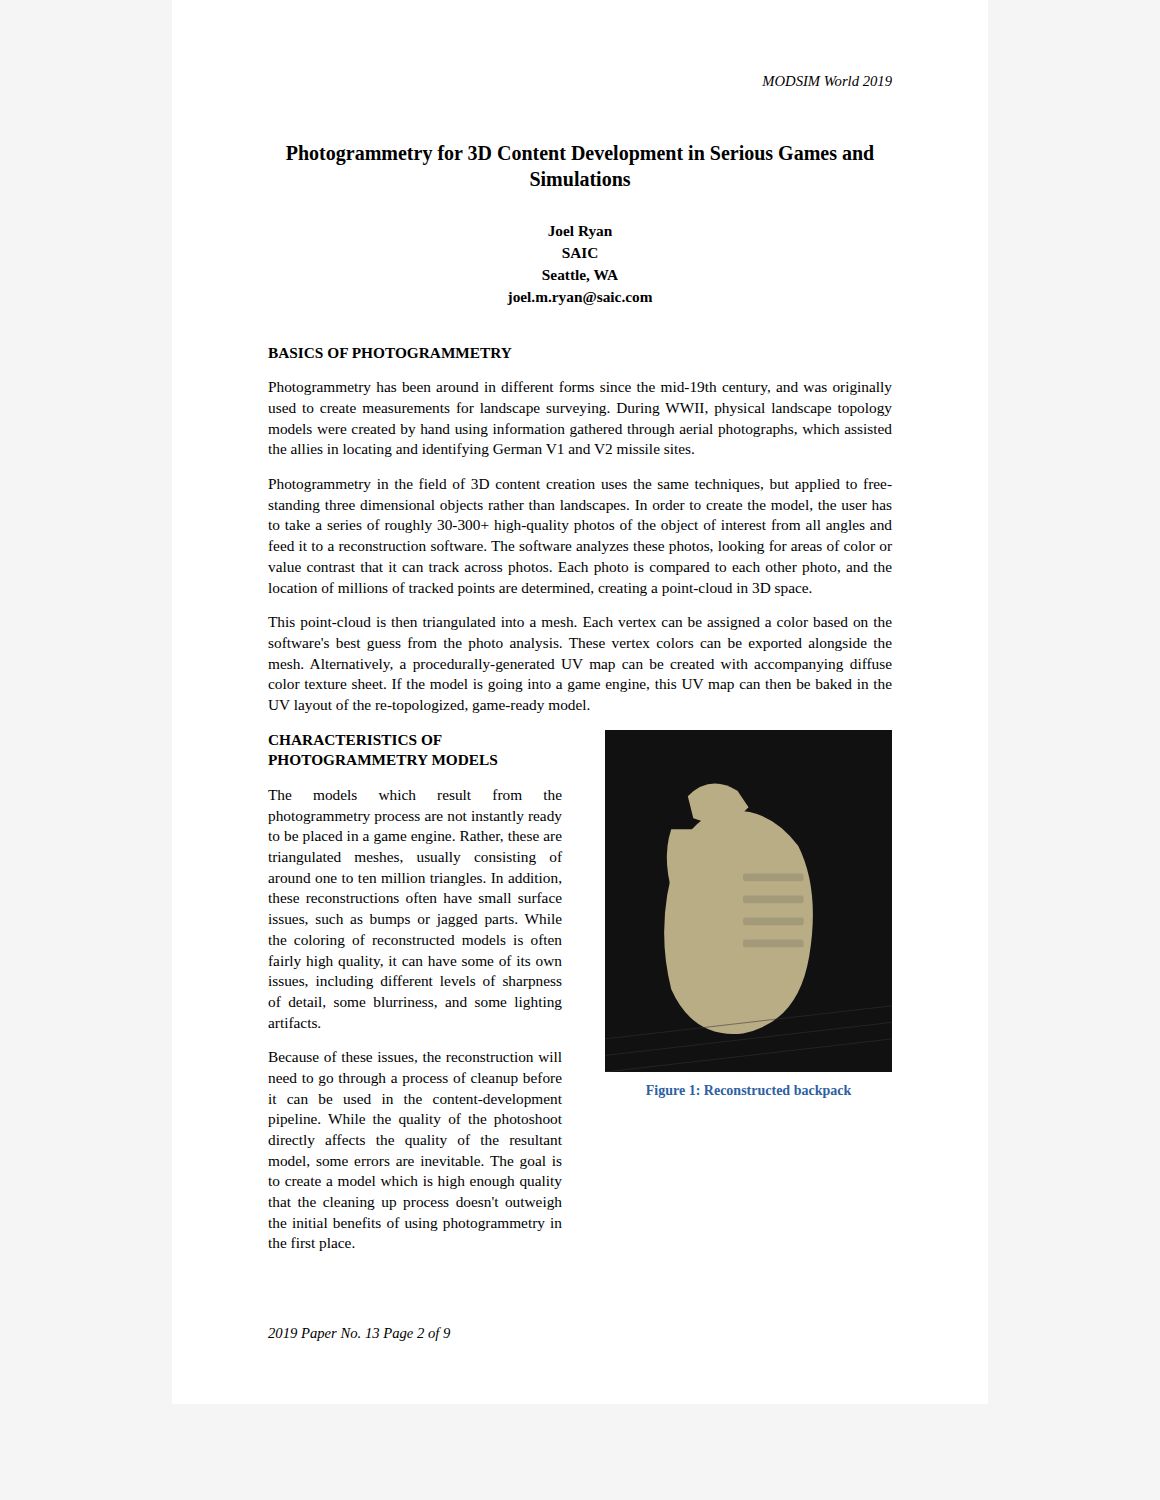MODSIM World 2019
Photogrammetry for 3D Content Development in Serious Games and Simulations
Joel Ryan
SAIC
Seattle, WA
joel.m.ryan@saic.com
Basics of Photogrammetry
Photogrammetry has been around in different forms since the mid-19th century, and was originally used to create measurements for landscape surveying. During WWII, physical landscape topology models were created by hand using information gathered through aerial photographs, which assisted the allies in locating and identifying German V1 and V2 missile sites.
Photogrammetry in the field of 3D content creation uses the same techniques, but applied to free-standing three dimensional objects rather than landscapes. In order to create the model, the user has to take a series of roughly 30-300+ high-quality photos of the object of interest from all angles and feed it to a reconstruction software. The software analyzes these photos, looking for areas of color or value contrast that it can track across photos. Each photo is compared to each other photo, and the location of millions of tracked points are determined, creating a point-cloud in 3D space.
This point-cloud is then triangulated into a mesh. Each vertex can be assigned a color based on the software's best guess from the photo analysis. These vertex colors can be exported alongside the mesh. Alternatively, a procedurally-generated UV map can be created with accompanying diffuse color texture sheet. If the model is going into a game engine, this UV map can then be baked in the UV layout of the re-topologized, game-ready model.
Figure 1: Reconstructed backpack
Characteristics of Photogrammetry Models
The models which result from the photogrammetry process are not instantly ready to be placed in a game engine. Rather, these are triangulated meshes, usually consisting of around one to ten million triangles. In addition, these reconstructions often have small surface issues, such as bumps or jagged parts. While the coloring of reconstructed models is often fairly high quality, it can have some of its own issues, including different levels of sharpness of detail, some blurriness, and some lighting artifacts.
Because of these issues, the reconstruction will need to go through a process of cleanup before it can be used in the content-development pipeline. While the quality of the photoshoot directly affects the quality of the resultant model, some errors are inevitable. The goal is to create a model which is high enough quality that the cleaning up process doesn't outweigh the initial benefits of using photogrammetry in the first place.
2019 Paper No. 13 Page 2 of 9